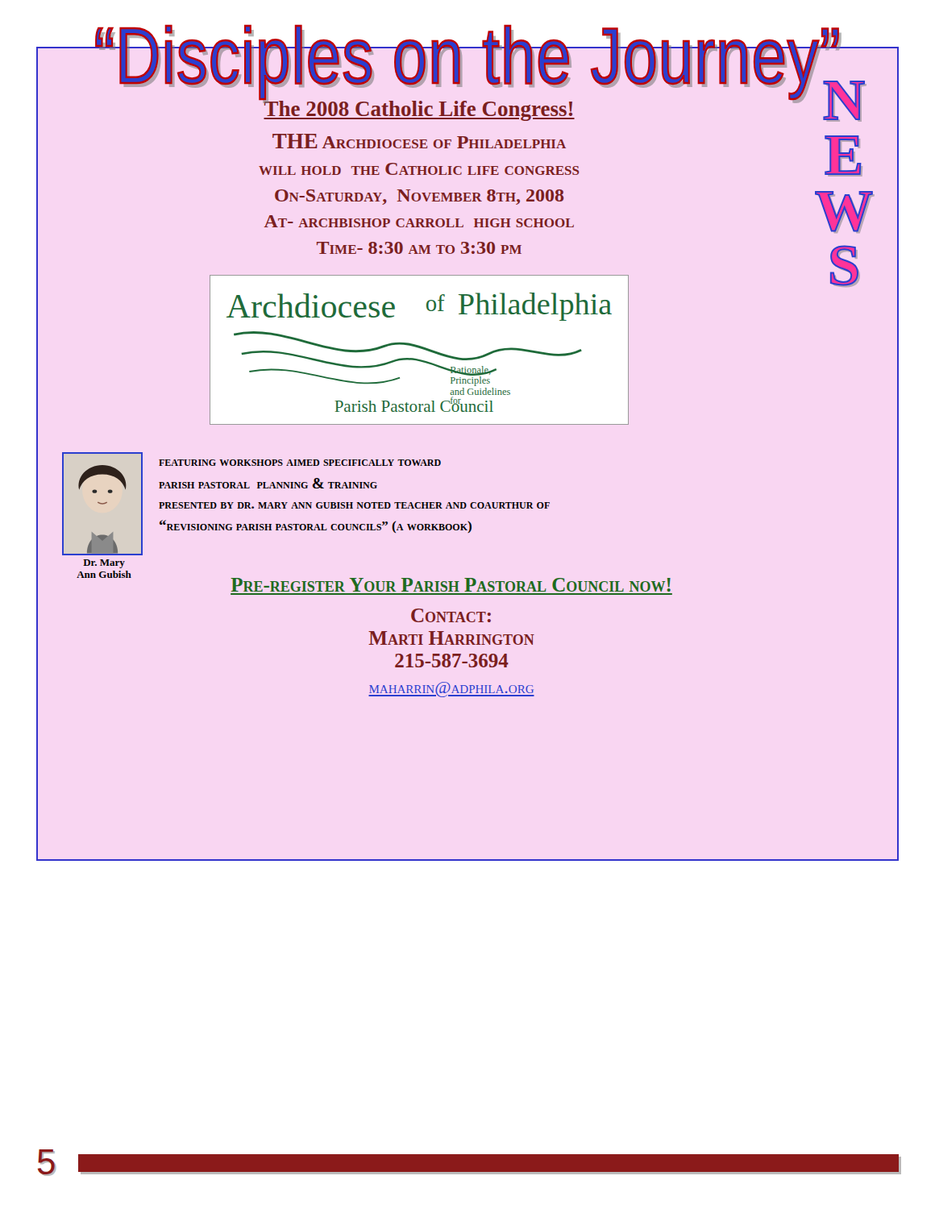“Disciples on the Journey”
N E W S
The 2008 Catholic Life Congress!
THE Archdiocese of Philadelphia
will hold the Catholic life congress
On-Saturday, November 8th, 2008
At- archbishop carroll high school
Time- 8:30 am to 3:30 pm
Archdiocese of Philadelphia Rationale, Principles and Guidelines for Parish Pastoral Council
Dr. Mary
Ann Gubish
featuring workshops aimed specifically toward
parish pastoral planning & training
presented by dr. mary ann gubish noted teacher and coaurthur of
“revisioning parish pastoral councils” (a workbook)
Pre-register Your Parish Pastoral Council now!
Contact:
Marti Harrington
215-587-3694
maharrin@adphila.org
5